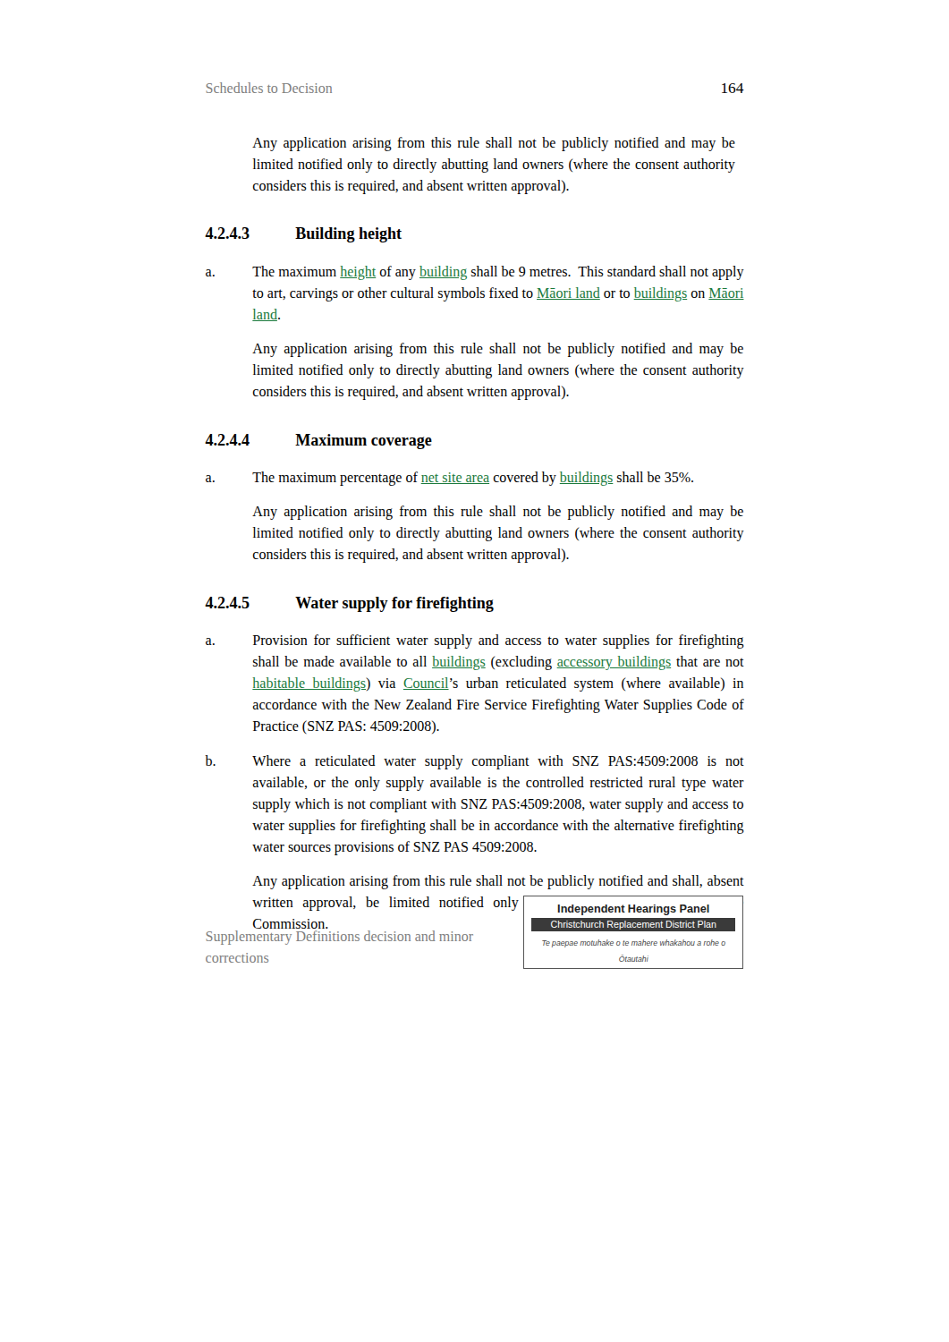Schedules to Decision 164
Any application arising from this rule shall not be publicly notified and may be limited notified only to directly abutting land owners (where the consent authority considers this is required, and absent written approval).
4.2.4.3 Building height
a.
The maximum height of any building shall be 9 metres. This standard shall not apply to art, carvings or other cultural symbols fixed to Māori land or to buildings on Māori land.
Any application arising from this rule shall not be publicly notified and may be limited notified only to directly abutting land owners (where the consent authority considers this is required, and absent written approval).
4.2.4.4 Maximum coverage
a.
The maximum percentage of net site area covered by buildings shall be 35%.
Any application arising from this rule shall not be publicly notified and may be limited notified only to directly abutting land owners (where the consent authority considers this is required, and absent written approval).
4.2.4.5 Water supply for firefighting
a.
Provision for sufficient water supply and access to water supplies for firefighting shall be made available to all buildings (excluding accessory buildings that are not habitable buildings) via Council’s urban reticulated system (where available) in accordance with the New Zealand Fire Service Firefighting Water Supplies Code of Practice (SNZ PAS: 4509:2008).
b.
Where a reticulated water supply compliant with SNZ PAS:4509:2008 is not available, or the only supply available is the controlled restricted rural type water supply which is not compliant with SNZ PAS:4509:2008, water supply and access to water supplies for firefighting shall be in accordance with the alternative firefighting water sources provisions of SNZ PAS 4509:2008.
Any application arising from this rule shall not be publicly notified and shall, absent written approval, be limited notified only to the New Zealand Fire Service Commission.
Supplementary Definitions decision and minor corrections Independent Hearings Panel Christchurch Replacement District Plan Te paepae motuhake o te mahere whakahou a rohe o Ōtautahi